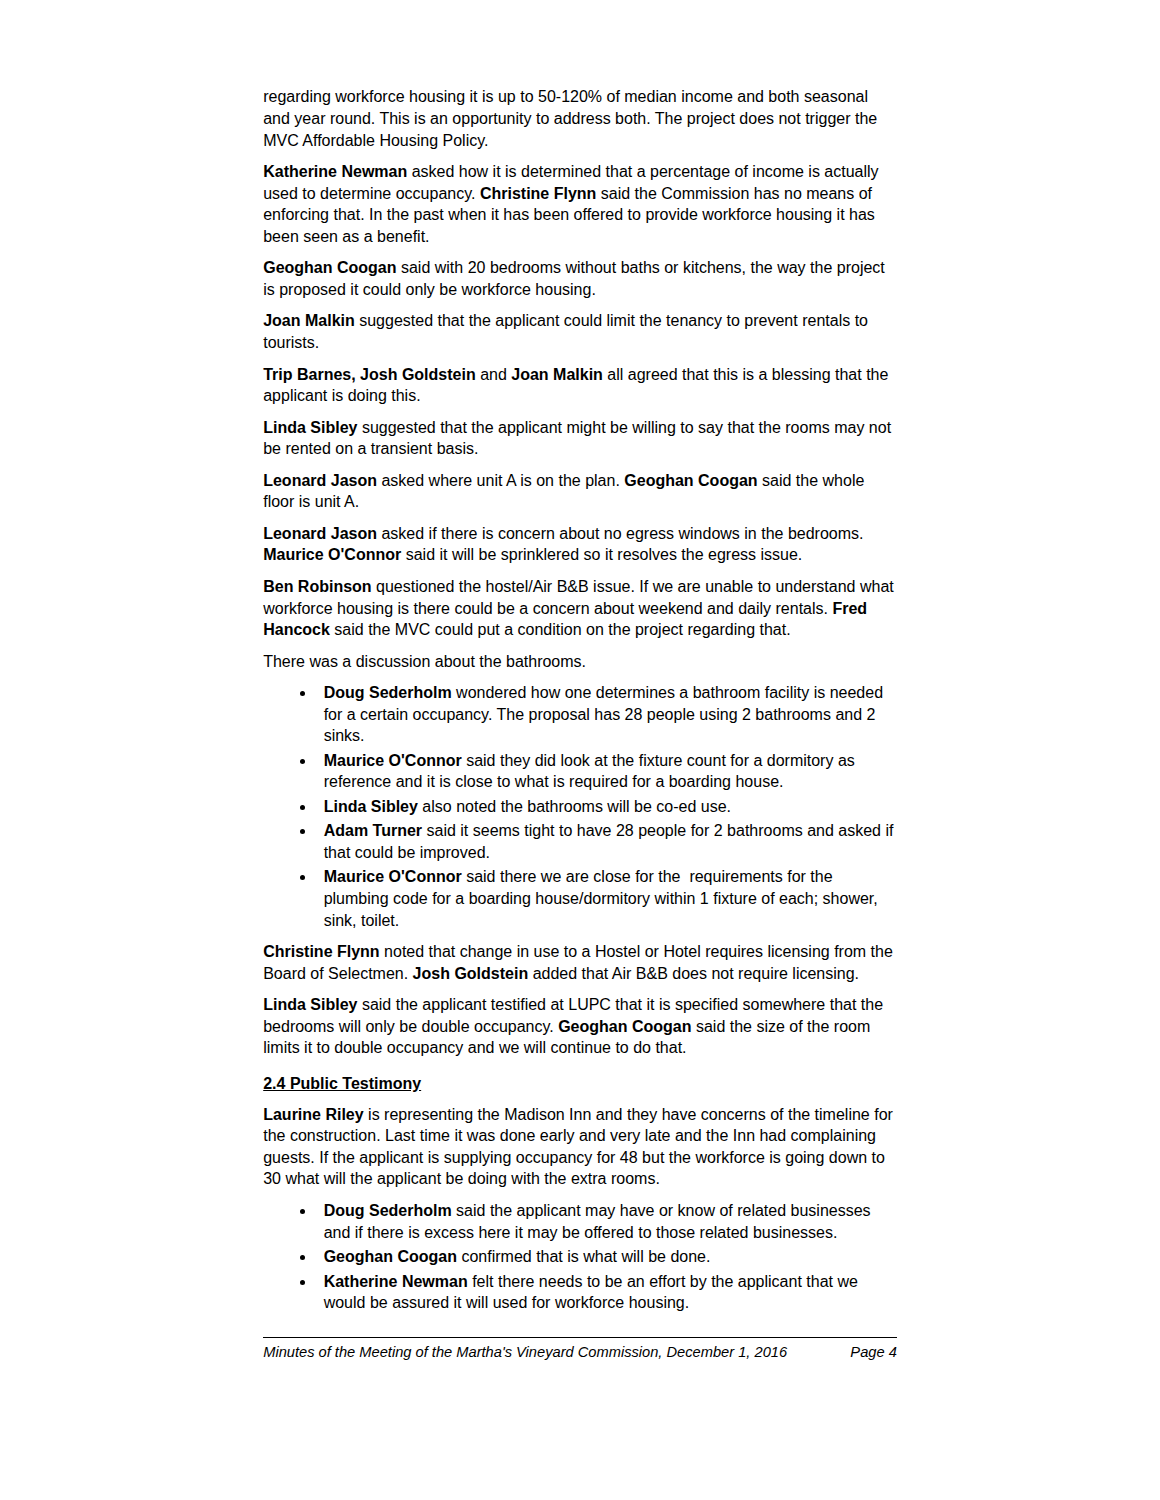regarding workforce housing it is up to 50-120% of median income and both seasonal and year round. This is an opportunity to address both. The project does not trigger the MVC Affordable Housing Policy.
Katherine Newman asked how it is determined that a percentage of income is actually used to determine occupancy. Christine Flynn said the Commission has no means of enforcing that. In the past when it has been offered to provide workforce housing it has been seen as a benefit.
Geoghan Coogan said with 20 bedrooms without baths or kitchens, the way the project is proposed it could only be workforce housing.
Joan Malkin suggested that the applicant could limit the tenancy to prevent rentals to tourists.
Trip Barnes, Josh Goldstein and Joan Malkin all agreed that this is a blessing that the applicant is doing this.
Linda Sibley suggested that the applicant might be willing to say that the rooms may not be rented on a transient basis.
Leonard Jason asked where unit A is on the plan. Geoghan Coogan said the whole floor is unit A.
Leonard Jason asked if there is concern about no egress windows in the bedrooms. Maurice O'Connor said it will be sprinklered so it resolves the egress issue.
Ben Robinson questioned the hostel/Air B&B issue. If we are unable to understand what workforce housing is there could be a concern about weekend and daily rentals. Fred Hancock said the MVC could put a condition on the project regarding that.
There was a discussion about the bathrooms.
Doug Sederholm wondered how one determines a bathroom facility is needed for a certain occupancy. The proposal has 28 people using 2 bathrooms and 2 sinks.
Maurice O'Connor said they did look at the fixture count for a dormitory as reference and it is close to what is required for a boarding house.
Linda Sibley also noted the bathrooms will be co-ed use.
Adam Turner said it seems tight to have 28 people for 2 bathrooms and asked if that could be improved.
Maurice O'Connor said there we are close for the requirements for the plumbing code for a boarding house/dormitory within 1 fixture of each; shower, sink, toilet.
Christine Flynn noted that change in use to a Hostel or Hotel requires licensing from the Board of Selectmen. Josh Goldstein added that Air B&B does not require licensing.
Linda Sibley said the applicant testified at LUPC that it is specified somewhere that the bedrooms will only be double occupancy. Geoghan Coogan said the size of the room limits it to double occupancy and we will continue to do that.
2.4 Public Testimony
Laurine Riley is representing the Madison Inn and they have concerns of the timeline for the construction. Last time it was done early and very late and the Inn had complaining guests. If the applicant is supplying occupancy for 48 but the workforce is going down to 30 what will the applicant be doing with the extra rooms.
Doug Sederholm said the applicant may have or know of related businesses and if there is excess here it may be offered to those related businesses.
Geoghan Coogan confirmed that is what will be done.
Katherine Newman felt there needs to be an effort by the applicant that we would be assured it will used for workforce housing.
Minutes of the Meeting of the Martha's Vineyard Commission, December 1, 2016 Page 4